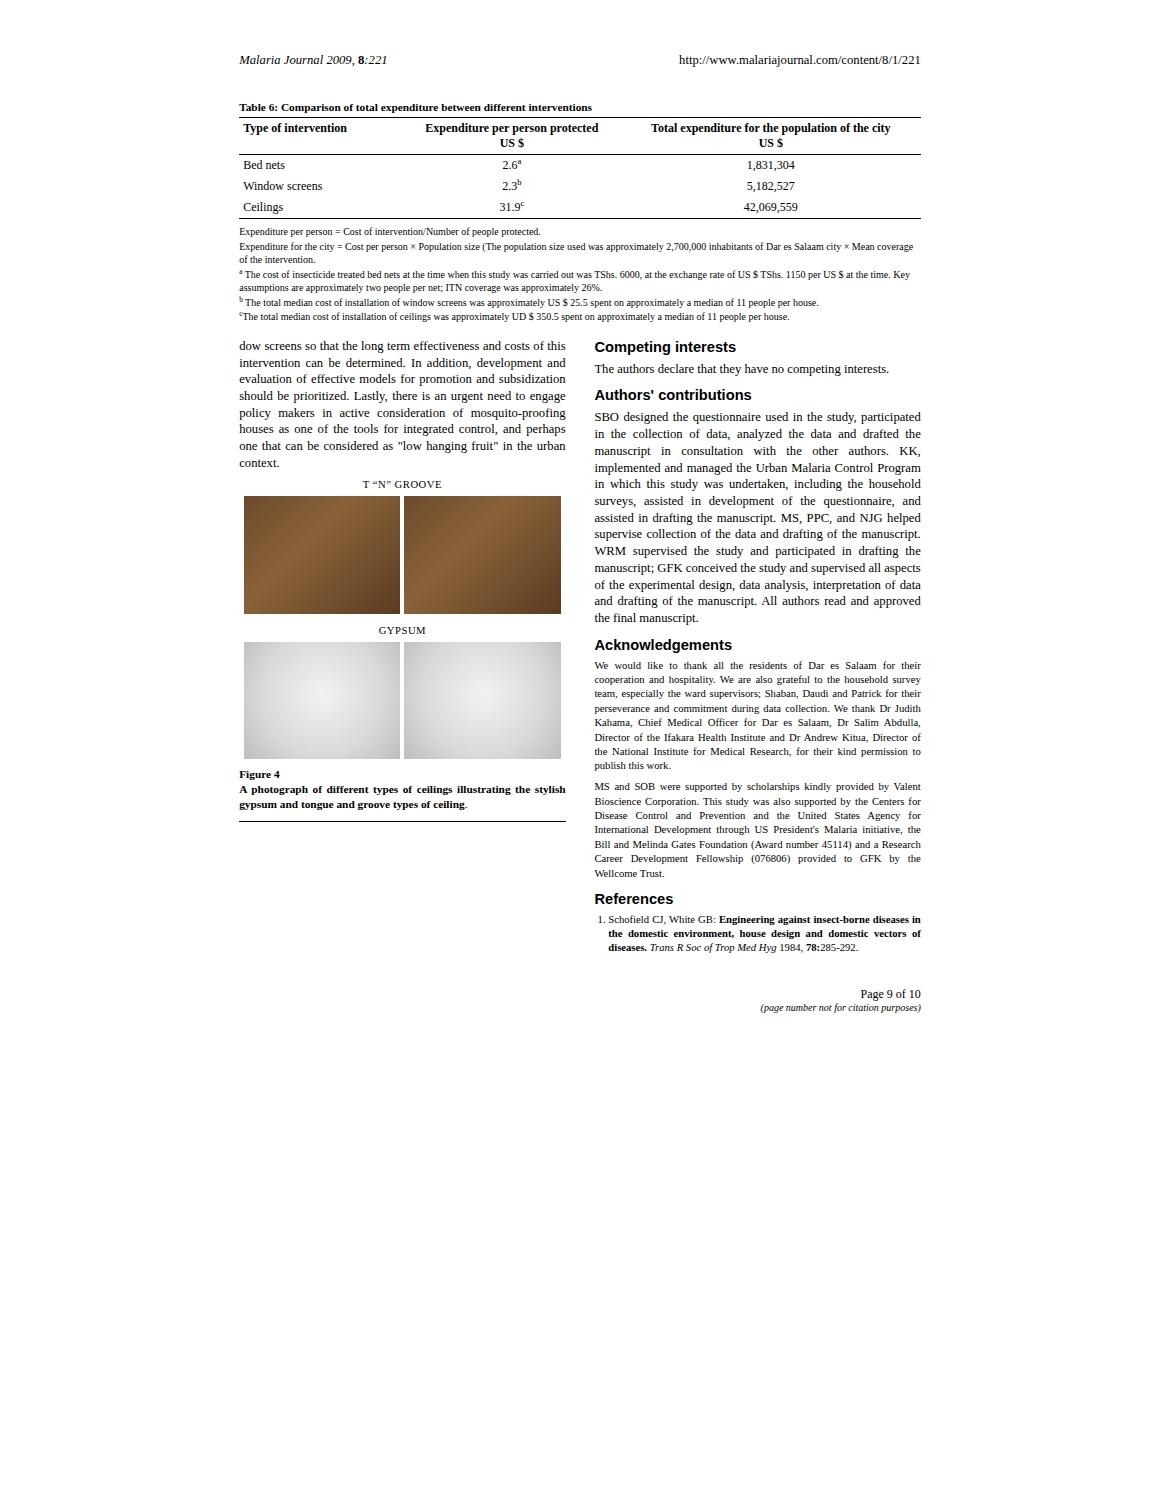Malaria Journal 2009, 8:221
http://www.malariajournal.com/content/8/1/221
Table 6: Comparison of total expenditure between different interventions
| Type of intervention | Expenditure per person protected US $ | Total expenditure for the population of the city US $ |
| --- | --- | --- |
| Bed nets | 2.6 a | 1,831,304 |
| Window screens | 2.3 b | 5,182,527 |
| Ceilings | 31.9 c | 42,069,559 |
Expenditure per person = Cost of intervention/Number of people protected.
Expenditure for the city = Cost per person × Population size (The population size used was approximately 2,700,000 inhabitants of Dar es Salaam city × Mean coverage of the intervention.
a The cost of insecticide treated bed nets at the time when this study was carried out was TShs. 6000, at the exchange rate of US $ TShs. 1150 per US $ at the time. Key assumptions are approximately two people per net; ITN coverage was approximately 26%.
b The total median cost of installation of window screens was approximately US $ 25.5 spent on approximately a median of 11 people per house.
cThe total median cost of installation of ceilings was approximately UD $ 350.5 spent on approximately a median of 11 people per house.
dow screens so that the long term effectiveness and costs of this intervention can be determined. In addition, development and evaluation of effective models for promotion and subsidization should be prioritized. Lastly, there is an urgent need to engage policy makers in active consideration of mosquito-proofing houses as one of the tools for integrated control, and perhaps one that can be considered as "low hanging fruit" in the urban context.
T “N” GROOVE
GYPSUM
Figure 4 A photograph of different types of ceilings illustrating the stylish gypsum and tongue and groove types of ceiling.
Competing interests
The authors declare that they have no competing interests.
Authors' contributions
SBO designed the questionnaire used in the study, participated in the collection of data, analyzed the data and drafted the manuscript in consultation with the other authors. KK, implemented and managed the Urban Malaria Control Program in which this study was undertaken, including the household surveys, assisted in development of the questionnaire, and assisted in drafting the manuscript. MS, PPC, and NJG helped supervise collection of the data and drafting of the manuscript. WRM supervised the study and participated in drafting the manuscript; GFK conceived the study and supervised all aspects of the experimental design, data analysis, interpretation of data and drafting of the manuscript. All authors read and approved the final manuscript.
Acknowledgements
We would like to thank all the residents of Dar es Salaam for their cooperation and hospitality. We are also grateful to the household survey team, especially the ward supervisors; Shaban, Daudi and Patrick for their perseverance and commitment during data collection. We thank Dr Judith Kahama, Chief Medical Officer for Dar es Salaam, Dr Salim Abdulla, Director of the Ifakara Health Institute and Dr Andrew Kitua, Director of the National Institute for Medical Research, for their kind permission to publish this work.
MS and SOB were supported by scholarships kindly provided by Valent Bioscience Corporation. This study was also supported by the Centers for Disease Control and Prevention and the United States Agency for International Development through US President's Malaria initiative, the Bill and Melinda Gates Foundation (Award number 45114) and a Research Career Development Fellowship (076806) provided to GFK by the Wellcome Trust.
References
Schofield CJ, White GB: Engineering against insect-borne diseases in the domestic environment, house design and domestic vectors of diseases. Trans R Soc of Trop Med Hyg 1984, 78: 285-292.
Page 9 of 10
(page number not for citation purposes)